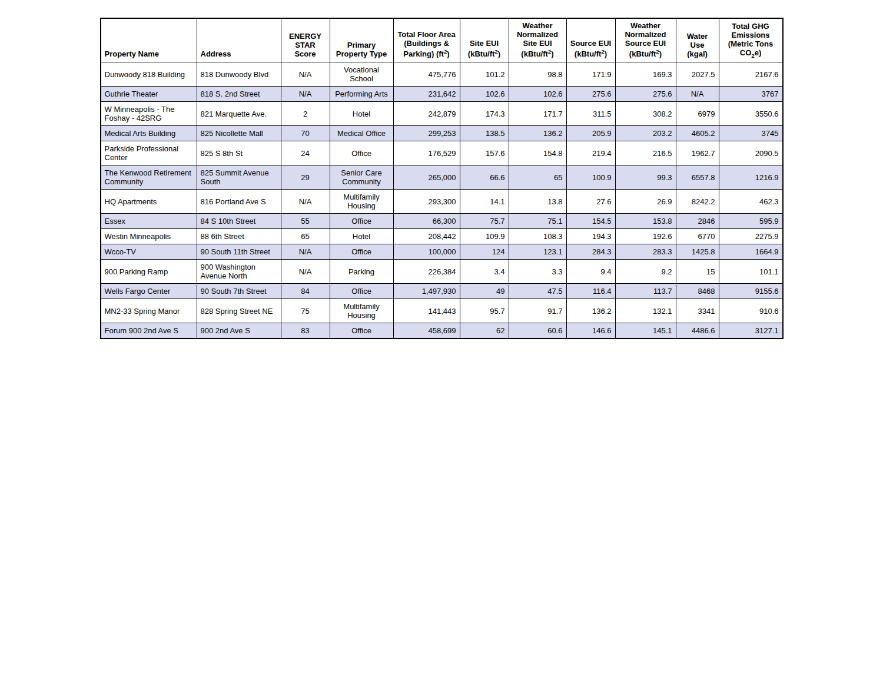| Property Name | Address | ENERGY STAR Score | Primary Property Type | Total Floor Area (Buildings & Parking) (ft 2 ) | Site EUI (kBtu/ft 2 ) | Weather Normalized Site EUI (kBtu/ft 2 ) | Source EUI (kBtu/ft 2 ) | Weather Normalized Source EUI (kBtu/ft 2 ) | Water Use (kgal) | Total GHG Emissions (Metric Tons CO 2 e) |
| --- | --- | --- | --- | --- | --- | --- | --- | --- | --- | --- |
| Dunwoody 818 Building | 818 Dunwoody Blvd | N/A | Vocational School | 475,776 | 101.2 | 98.8 | 171.9 | 169.3 | 2027.5 | 2167.6 |
| Guthrie Theater | 818 S. 2nd Street | N/A | Performing Arts | 231,642 | 102.6 | 102.6 | 275.6 | 275.6 | N/A | 3767 |
| W Minneapolis - The Foshay - 42SRG | 821 Marquette Ave. | 2 | Hotel | 242,879 | 174.3 | 171.7 | 311.5 | 308.2 | 6979 | 3550.6 |
| Medical Arts Building | 825 Nicollette Mall | 70 | Medical Office | 299,253 | 138.5 | 136.2 | 205.9 | 203.2 | 4605.2 | 3745 |
| Parkside Professional Center | 825 S 8th St | 24 | Office | 176,529 | 157.6 | 154.8 | 219.4 | 216.5 | 1962.7 | 2090.5 |
| The Kenwood Retirement Community | 825 Summit Avenue South | 29 | Senior Care Community | 265,000 | 66.6 | 65 | 100.9 | 99.3 | 6557.8 | 1216.9 |
| HQ Apartments | 816 Portland Ave S | N/A | Multifamily Housing | 293,300 | 14.1 | 13.8 | 27.6 | 26.9 | 8242.2 | 462.3 |
| Essex | 84 S 10th Street | 55 | Office | 66,300 | 75.7 | 75.1 | 154.5 | 153.8 | 2846 | 595.9 |
| Westin Minneapolis | 88 6th Street | 65 | Hotel | 208,442 | 109.9 | 108.3 | 194.3 | 192.6 | 6770 | 2275.9 |
| Wcco-TV | 90 South 11th Street | N/A | Office | 100,000 | 124 | 123.1 | 284.3 | 283.3 | 1425.8 | 1664.9 |
| 900 Parking Ramp | 900 Washington Avenue North | N/A | Parking | 226,384 | 3.4 | 3.3 | 9.4 | 9.2 | 15 | 101.1 |
| Wells Fargo Center | 90 South 7th Street | 84 | Office | 1,497,930 | 49 | 47.5 | 116.4 | 113.7 | 8468 | 9155.6 |
| MN2-33 Spring Manor | 828 Spring Street NE | 75 | Multifamily Housing | 141,443 | 95.7 | 91.7 | 136.2 | 132.1 | 3341 | 910.6 |
| Forum 900 2nd Ave S | 900 2nd Ave S | 83 | Office | 458,699 | 62 | 60.6 | 146.6 | 145.1 | 4486.6 | 3127.1 |